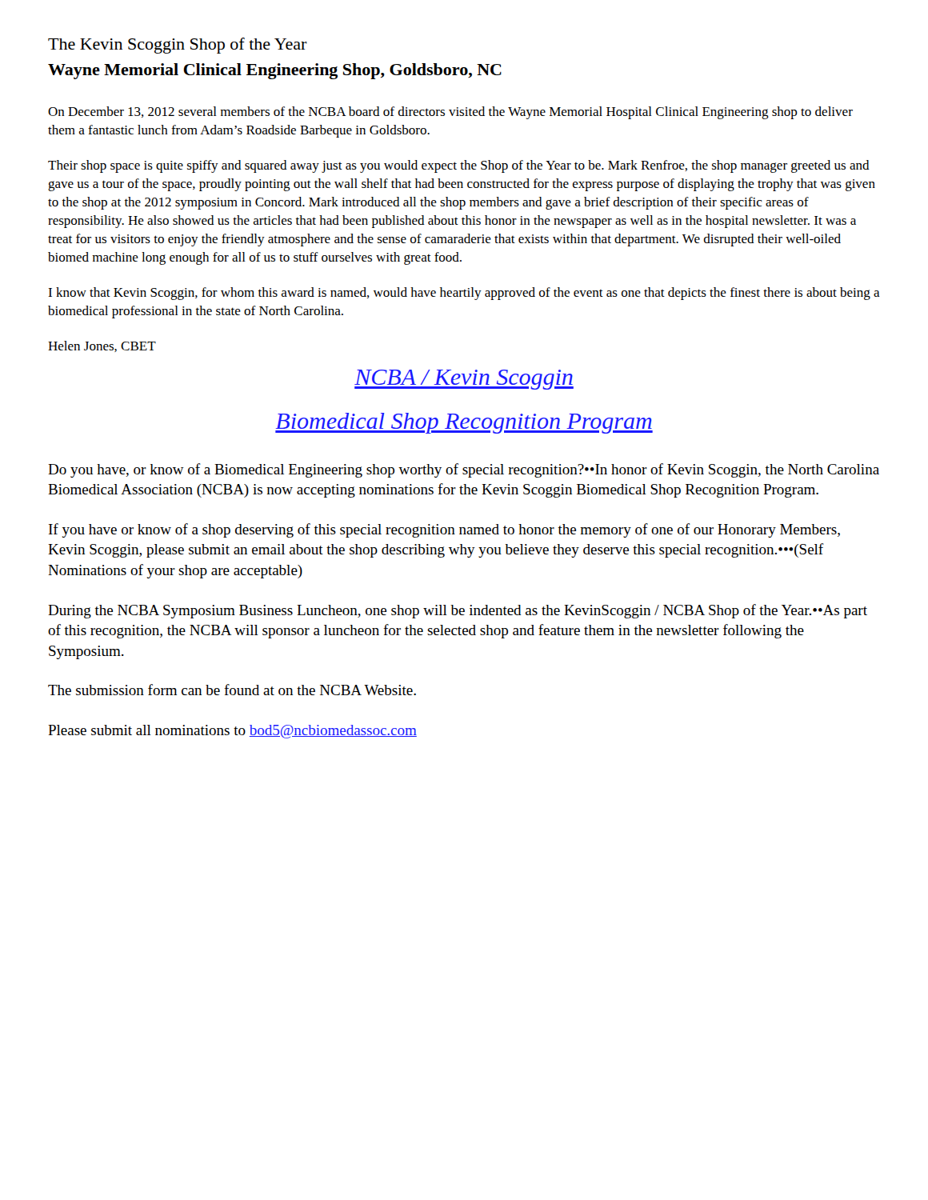The Kevin Scoggin Shop of the Year
Wayne Memorial Clinical Engineering Shop, Goldsboro, NC
On December 13, 2012 several members of the NCBA board of directors visited the Wayne Memorial Hospital Clinical Engineering shop to deliver them a fantastic lunch from Adam’s Roadside Barbeque in Goldsboro.
Their shop space is quite spiffy and squared away just as you would expect the Shop of the Year to be. Mark Renfroe, the shop manager greeted us and gave us a tour of the space, proudly pointing out the wall shelf that had been constructed for the express purpose of displaying the trophy that was given to the shop at the 2012 symposium in Concord. Mark introduced all the shop members and gave a brief description of their specific areas of responsibility. He also showed us the articles that had been published about this honor in the newspaper as well as in the hospital newsletter. It was a treat for us visitors to enjoy the friendly atmosphere and the sense of camaraderie that exists within that department. We disrupted their well-oiled biomed machine long enough for all of us to stuff ourselves with great food.
I know that Kevin Scoggin, for whom this award is named, would have heartily approved of the event as one that depicts the finest there is about being a biomedical professional in the state of North Carolina.
Helen Jones, CBET
NCBA / Kevin Scoggin
Biomedical Shop Recognition Program
Do you have, or know of a Biomedical Engineering shop worthy of special recognition?••In honor of Kevin Scoggin, the North Carolina Biomedical Association (NCBA) is now accepting nominations for the Kevin Scoggin Biomedical Shop Recognition Program.
If you have or know of a shop deserving of this special recognition named to honor the memory of one of our Honorary Members, Kevin Scoggin, please submit an email about the shop describing why you believe they deserve this special recognition.•••(Self Nominations of your shop are acceptable)
During the NCBA Symposium Business Luncheon, one shop will be indented as the KevinScoggin / NCBA Shop of the Year.••As part of this recognition, the NCBA will sponsor a luncheon for the selected shop and feature them in the newsletter following the Symposium.
The submission form can be found at on the NCBA Website.
Please submit all nominations to bod5@ncbiomedassoc.com